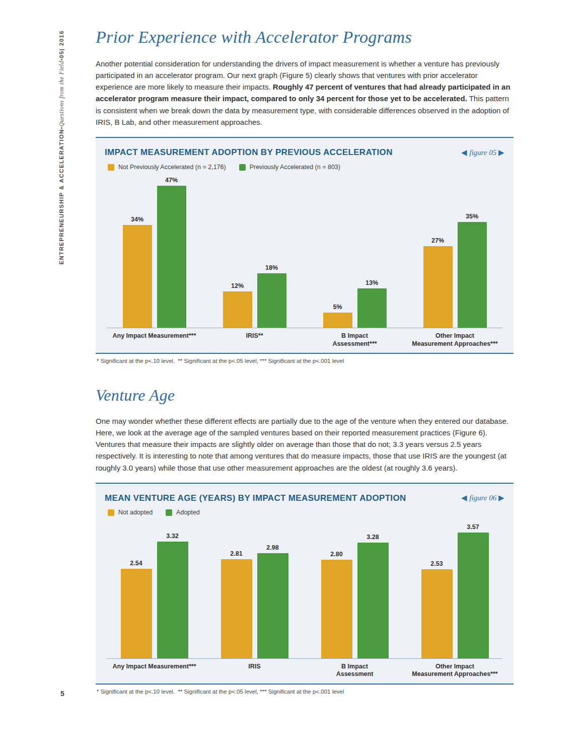Entrepreneurship & Acceleration•Questions from the Field•05| 2016
5
Prior Experience with Accelerator Programs
Another potential consideration for understanding the drivers of impact measurement is whether a venture has previously participated in an accelerator program. Our next graph (Figure 5) clearly shows that ventures with prior accelerator experience are more likely to measure their impacts. Roughly 47 percent of ventures that had already participated in an accelerator program measure their impact, compared to only 34 percent for those yet to be accelerated. This pattern is consistent when we break down the data by measurement type, with considerable differences observed in the adoption of IRIS, B Lab, and other measurement approaches.
IMPACT MEASUREMENT ADOPTION BY PREVIOUS ACCELERATION
◀ figure 05 ▶
Not Previously Accelerated (n = 2,176) Previously Accelerated (n = 803)
34%
47%
12%
18%
5%
13%
27%
35%
Any Impact Measurement***
IRIS**
B Impact
Assessment***
Other Impact
Measurement Approaches***
* Significant at the p<.10 level. ** Significant at the p<.05 level, *** Significant at the p<.001 level
Venture Age
One may wonder whether these different effects are partially due to the age of the venture when they entered our database. Here, we look at the average age of the sampled ventures based on their reported measurement practices (Figure 6). Ventures that measure their impacts are slightly older on average than those that do not; 3.3 years versus 2.5 years respectively. It is interesting to note that among ventures that do measure impacts, those that use IRIS are the youngest (at roughly 3.0 years) while those that use other measurement approaches are the oldest (at roughly 3.6 years).
MEAN VENTURE AGE (YEARS) BY IMPACT MEASUREMENT ADOPTION
◀ figure 06 ▶
Not adopted Adopted
2.54
3.32
2.81
2.98
2.80
3.28
2.53
3.57
Any Impact Measurement***
IRIS
B Impact
Assessment
Other Impact
Measurement Approaches***
* Significant at the p<.10 level. ** Significant at the p<.05 level, *** Significant at the p<.001 level